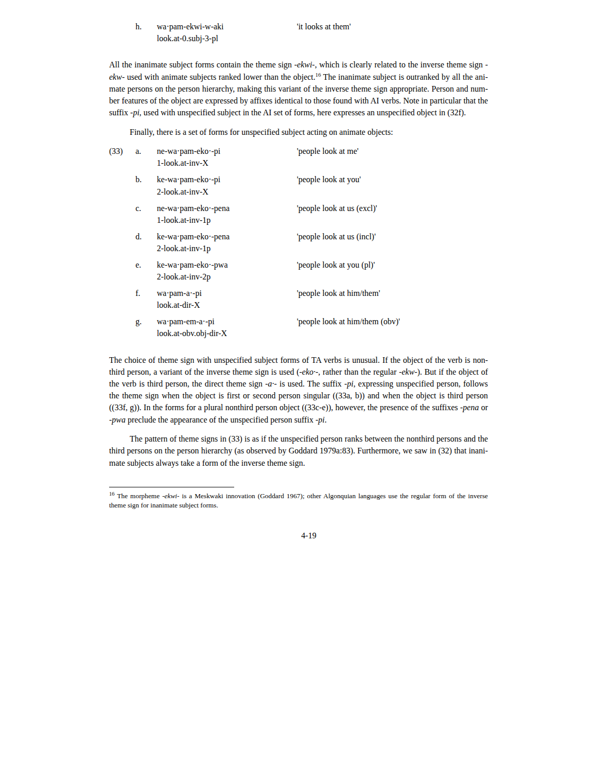| | h. | wa·pam-ekwi-w-aki look.at-0.subj-3-pl | 'it looks at them' |
All the inanimate subject forms contain the theme sign -ekwi-, which is clearly related to the inverse theme sign -ekw- used with animate subjects ranked lower than the object.16 The inanimate subject is outranked by all the animate persons on the person hierarchy, making this variant of the inverse theme sign appropriate. Person and number features of the object are expressed by affixes identical to those found with AI verbs. Note in particular that the suffix -pi, used with unspecified subject in the AI set of forms, here expresses an unspecified object in (32f).
Finally, there is a set of forms for unspecified subject acting on animate objects:
| (33) | a. | ne-wa·pam-eko·-pi 1-look.at-inv-X | 'people look at me' |
| | b. | ke-wa·pam-eko·-pi 2-look.at-inv-X | 'people look at you' |
| | c. | ne-wa·pam-eko·-pena 1-look.at-inv-1p | 'people look at us (excl)' |
| | d. | ke-wa·pam-eko·-pena 2-look.at-inv-1p | 'people look at us (incl)' |
| | e. | ke-wa·pam-eko·-pwa 2-look.at-inv-2p | 'people look at you (pl)' |
| | f. | wa·pam-a·-pi look.at-dir-X | 'people look at him/them' |
| | g. | wa·pam-em-a·-pi look.at-obv.obj-dir-X | 'people look at him/them (obv)' |
The choice of theme sign with unspecified subject forms of TA verbs is unusual. If the object of the verb is nonthird person, a variant of the inverse theme sign is used (-eko·-, rather than the regular -ekw-). But if the object of the verb is third person, the direct theme sign -a·- is used. The suffix -pi, expressing unspecified person, follows the theme sign when the object is first or second person singular ((33a, b)) and when the object is third person ((33f, g)). In the forms for a plural nonthird person object ((33c-e)), however, the presence of the suffixes -pena or -pwa preclude the appearance of the unspecified person suffix -pi.
The pattern of theme signs in (33) is as if the unspecified person ranks between the nonthird persons and the third persons on the person hierarchy (as observed by Goddard 1979a:83). Furthermore, we saw in (32) that inanimate subjects always take a form of the inverse theme sign.
16 The morpheme -ekwi- is a Meskwaki innovation (Goddard 1967); other Algonquian languages use the regular form of the inverse theme sign for inanimate subject forms.
4-19